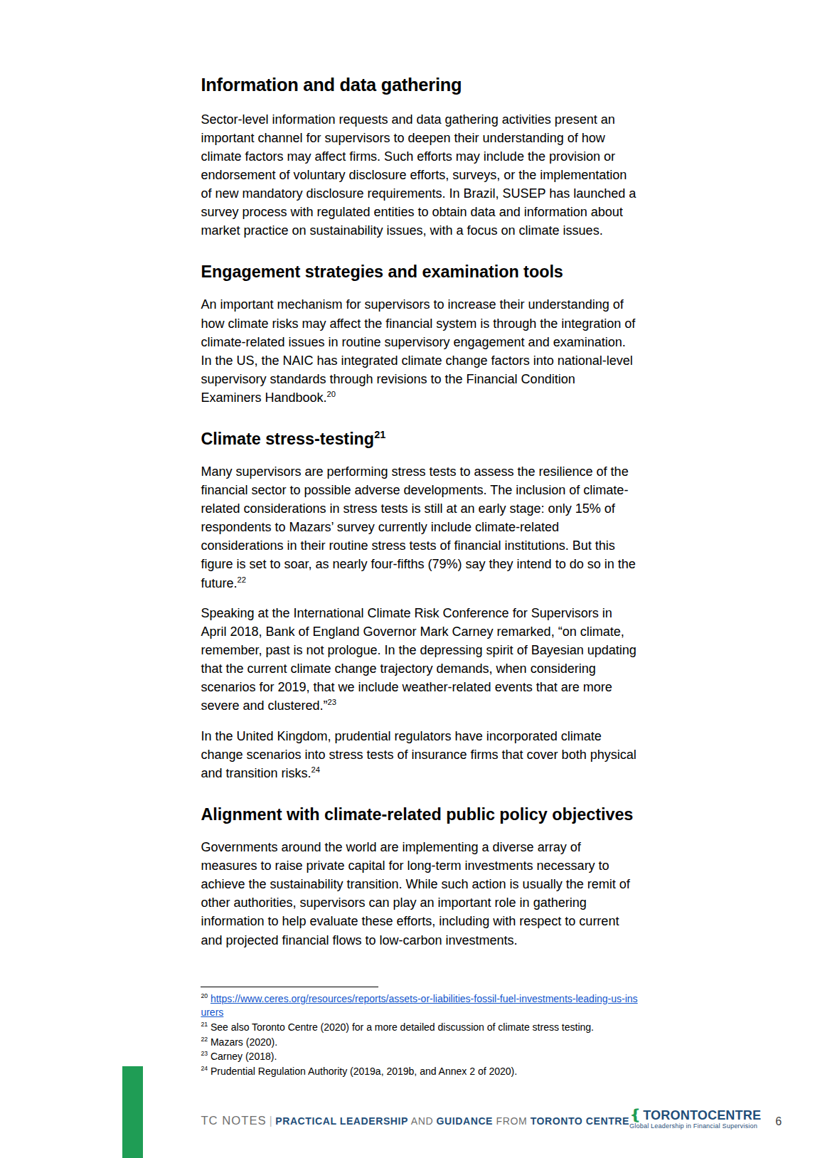Information and data gathering
Sector-level information requests and data gathering activities present an important channel for supervisors to deepen their understanding of how climate factors may affect firms. Such efforts may include the provision or endorsement of voluntary disclosure efforts, surveys, or the implementation of new mandatory disclosure requirements. In Brazil, SUSEP has launched a survey process with regulated entities to obtain data and information about market practice on sustainability issues, with a focus on climate issues.
Engagement strategies and examination tools
An important mechanism for supervisors to increase their understanding of how climate risks may affect the financial system is through the integration of climate-related issues in routine supervisory engagement and examination. In the US, the NAIC has integrated climate change factors into national-level supervisory standards through revisions to the Financial Condition Examiners Handbook.20
Climate stress-testing21
Many supervisors are performing stress tests to assess the resilience of the financial sector to possible adverse developments. The inclusion of climate-related considerations in stress tests is still at an early stage: only 15% of respondents to Mazars’ survey currently include climate-related considerations in their routine stress tests of financial institutions. But this figure is set to soar, as nearly four-fifths (79%) say they intend to do so in the future.22
Speaking at the International Climate Risk Conference for Supervisors in April 2018, Bank of England Governor Mark Carney remarked, “on climate, remember, past is not prologue. In the depressing spirit of Bayesian updating that the current climate change trajectory demands, when considering scenarios for 2019, that we include weather-related events that are more severe and clustered.”23
In the United Kingdom, prudential regulators have incorporated climate change scenarios into stress tests of insurance firms that cover both physical and transition risks.24
Alignment with climate-related public policy objectives
Governments around the world are implementing a diverse array of measures to raise private capital for long-term investments necessary to achieve the sustainability transition. While such action is usually the remit of other authorities, supervisors can play an important role in gathering information to help evaluate these efforts, including with respect to current and projected financial flows to low-carbon investments.
20 https://www.ceres.org/resources/reports/assets-or-liabilities-fossil-fuel-investments-leading-us-insurers
21 See also Toronto Centre (2020) for a more detailed discussion of climate stress testing.
22 Mazars (2020).
23 Carney (2018).
24 Prudential Regulation Authority (2019a, 2019b, and Annex 2 of 2020).
TC NOTES|PRACTICAL LEADERSHIP AND GUIDANCE FROM TORONTO CENTRE
❴TORONTOCENTRE
Global Leadership in Financial Supervision
6